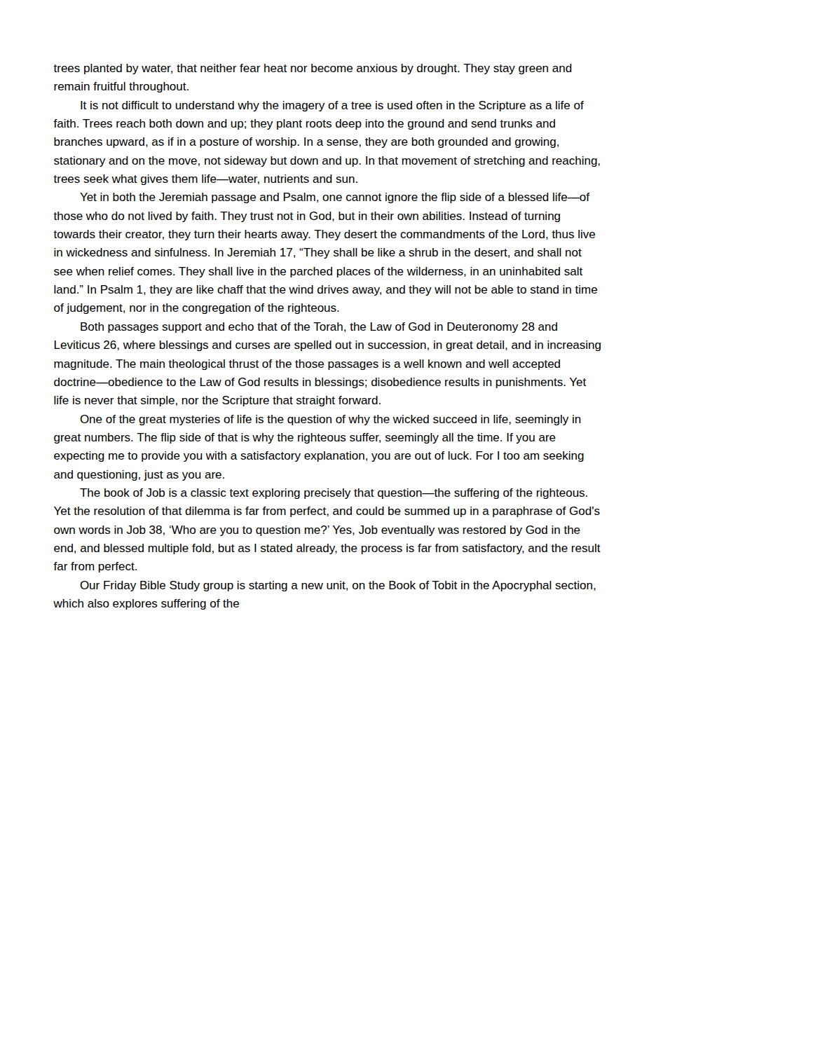trees planted by water, that neither fear heat nor become anxious by drought. They stay green and remain fruitful throughout.
It is not difficult to understand why the imagery of a tree is used often in the Scripture as a life of faith. Trees reach both down and up; they plant roots deep into the ground and send trunks and branches upward, as if in a posture of worship. In a sense, they are both grounded and growing, stationary and on the move, not sideway but down and up. In that movement of stretching and reaching, trees seek what gives them life—water, nutrients and sun.
Yet in both the Jeremiah passage and Psalm, one cannot ignore the flip side of a blessed life—of those who do not lived by faith. They trust not in God, but in their own abilities. Instead of turning towards their creator, they turn their hearts away. They desert the commandments of the Lord, thus live in wickedness and sinfulness. In Jeremiah 17, “They shall be like a shrub in the desert, and shall not see when relief comes. They shall live in the parched places of the wilderness, in an uninhabited salt land.” In Psalm 1, they are like chaff that the wind drives away, and they will not be able to stand in time of judgement, nor in the congregation of the righteous.
Both passages support and echo that of the Torah, the Law of God in Deuteronomy 28 and Leviticus 26, where blessings and curses are spelled out in succession, in great detail, and in increasing magnitude. The main theological thrust of the those passages is a well known and well accepted doctrine—obedience to the Law of God results in blessings; disobedience results in punishments. Yet life is never that simple, nor the Scripture that straight forward.
One of the great mysteries of life is the question of why the wicked succeed in life, seemingly in great numbers. The flip side of that is why the righteous suffer, seemingly all the time. If you are expecting me to provide you with a satisfactory explanation, you are out of luck. For I too am seeking and questioning, just as you are.
The book of Job is a classic text exploring precisely that question—the suffering of the righteous. Yet the resolution of that dilemma is far from perfect, and could be summed up in a paraphrase of God's own words in Job 38, ‘Who are you to question me?’ Yes, Job eventually was restored by God in the end, and blessed multiple fold, but as I stated already, the process is far from satisfactory, and the result far from perfect.
Our Friday Bible Study group is starting a new unit, on the Book of Tobit in the Apocryphal section, which also explores suffering of the